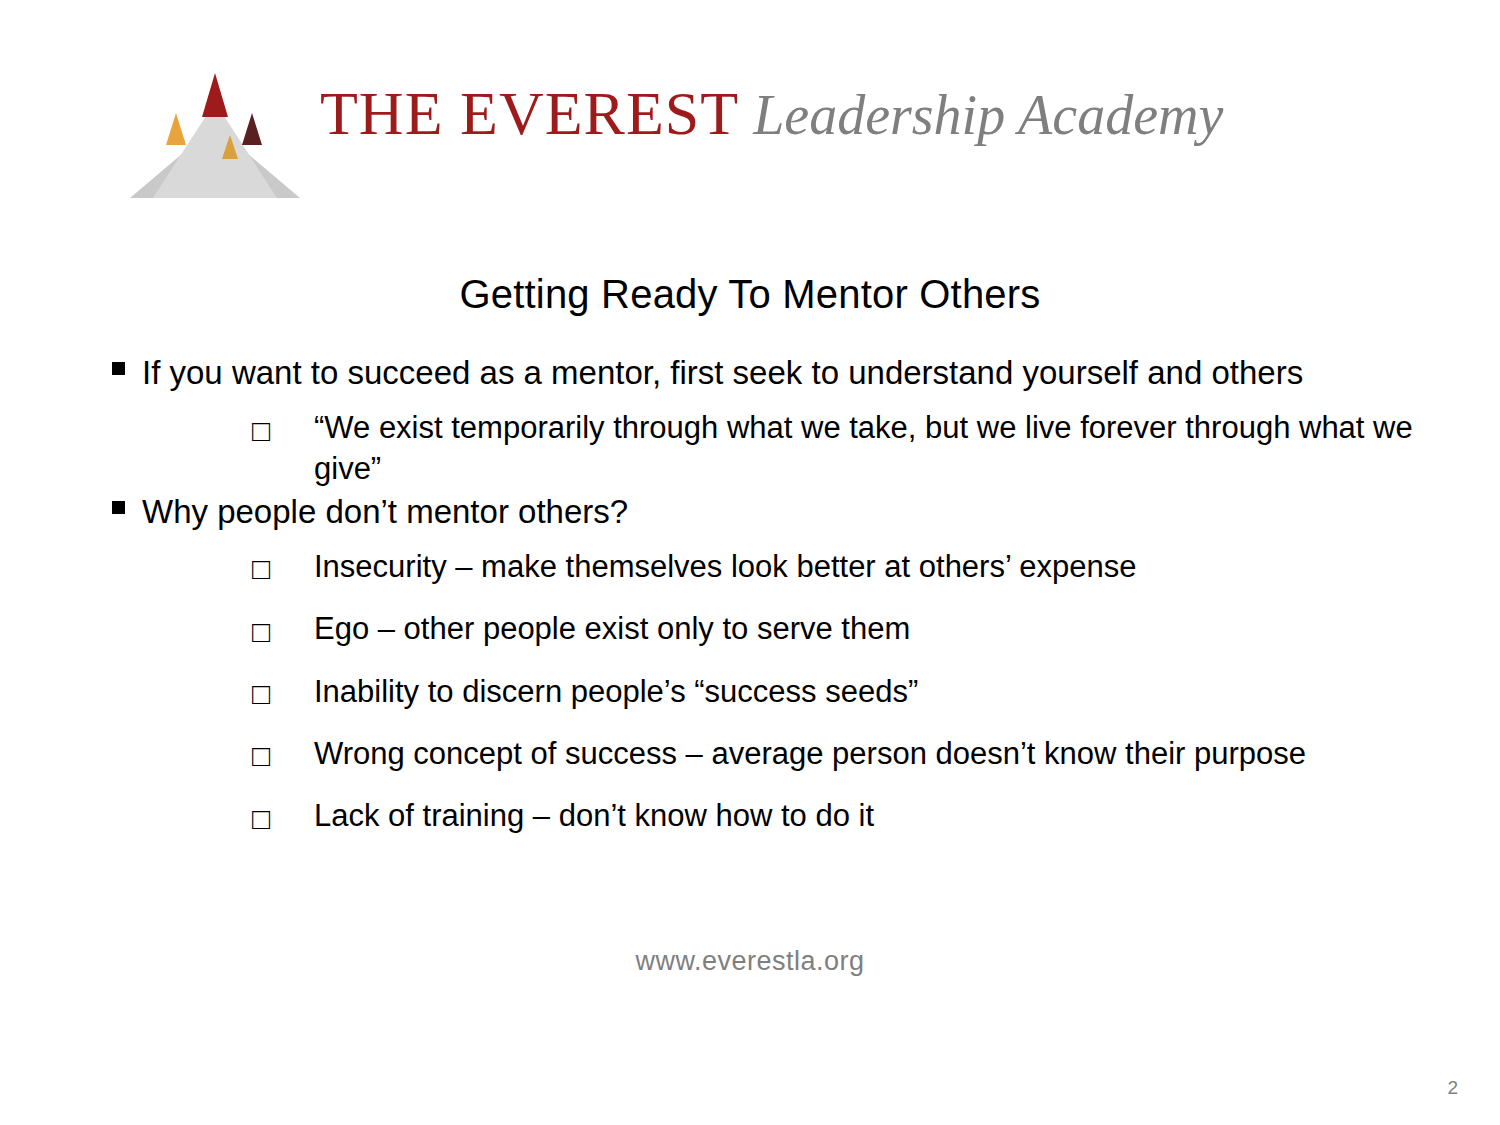THE EVEREST Leadership Academy
Getting Ready To Mentor Others
If you want to succeed as a mentor, first seek to understand yourself and others
□“We exist temporarily through what we take, but we live forever through what we give”
Why people don’t mentor others?
□Insecurity – make themselves look better at others’ expense
□Ego – other people exist only to serve them
□Inability to discern people’s “success seeds”
□Wrong concept of success – average person doesn’t know their purpose
□Lack of training – don’t know how to do it
www.everestla.org
2